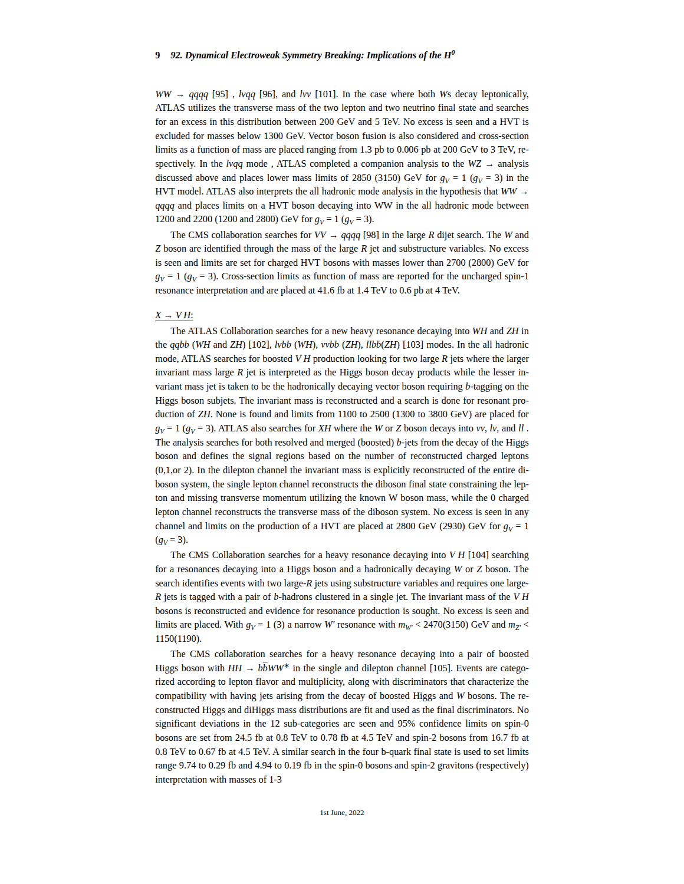9 92. Dynamical Electroweak Symmetry Breaking: Implications of the H0
WW → qqqq [95] , lνqq [96], and lνν [101]. In the case where both Ws decay leptonically, ATLAS utilizes the transverse mass of the two lepton and two neutrino final state and searches for an excess in this distribution between 200 GeV and 5 TeV. No excess is seen and a HVT is excluded for masses below 1300 GeV. Vector boson fusion is also considered and cross-section limits as a function of mass are placed ranging from 1.3 pb to 0.006 pb at 200 GeV to 3 TeV, respectively. In the lνqq mode , ATLAS completed a companion analysis to the WZ → analysis discussed above and places lower mass limits of 2850 (3150) GeV for gV = 1 (gV = 3) in the HVT model. ATLAS also interprets the all hadronic mode analysis in the hypothesis that WW → qqqq and places limits on a HVT boson decaying into WW in the all hadronic mode between 1200 and 2200 (1200 and 2800) GeV for gV = 1 (gV = 3).
The CMS collaboration searches for VV → qqqq [98] in the large R dijet search. The W and Z boson are identified through the mass of the large R jet and substructure variables. No excess is seen and limits are set for charged HVT bosons with masses lower than 2700 (2800) GeV for gV = 1 (gV = 3). Cross-section limits as function of mass are reported for the uncharged spin-1 resonance interpretation and are placed at 41.6 fb at 1.4 TeV to 0.6 pb at 4 TeV.
X → V H:
The ATLAS Collaboration searches for a new heavy resonance decaying into WH and ZH in the qqbb (WH and ZH) [102], lνbb (WH), ννbb (ZH), llbb(ZH) [103] modes. In the all hadronic mode, ATLAS searches for boosted V H production looking for two large R jets where the larger invariant mass large R jet is interpreted as the Higgs boson decay products while the lesser invariant mass jet is taken to be the hadronically decaying vector boson requiring b-tagging on the Higgs boson subjets. The invariant mass is reconstructed and a search is done for resonant production of ZH. None is found and limits from 1100 to 2500 (1300 to 3800 GeV) are placed for gV = 1 (gV = 3). ATLAS also searches for XH where the W or Z boson decays into νν, lν, and ll . The analysis searches for both resolved and merged (boosted) b-jets from the decay of the Higgs boson and defines the signal regions based on the number of reconstructed charged leptons (0,1,or 2). In the dilepton channel the invariant mass is explicitly reconstructed of the entire diboson system, the single lepton channel reconstructs the diboson final state constraining the lepton and missing transverse momentum utilizing the known W boson mass, while the 0 charged lepton channel reconstructs the transverse mass of the diboson system. No excess is seen in any channel and limits on the production of a HVT are placed at 2800 GeV (2930) GeV for gV = 1 (gV = 3).
The CMS Collaboration searches for a heavy resonance decaying into V H [104] searching for a resonances decaying into a Higgs boson and a hadronically decaying W or Z boson. The search identifies events with two large-R jets using substructure variables and requires one large-R jets is tagged with a pair of b-hadrons clustered in a single jet. The invariant mass of the V H bosons is reconstructed and evidence for resonance production is sought. No excess is seen and limits are placed. With gV = 1 (3) a narrow W′ resonance with mW′ < 2470(3150) GeV and mZ′ < 1150(1190).
The CMS collaboration searches for a heavy resonance decaying into a pair of boosted Higgs boson with HH → bb WW∗ in the single and dilepton channel [105]. Events are categorized according to lepton flavor and multiplicity, along with discriminators that characterize the compatibility with having jets arising from the decay of boosted Higgs and W bosons. The reconstructed Higgs and diHiggs mass distributions are fit and used as the final discriminators. No significant deviations in the 12 sub-categories are seen and 95% confidence limits on spin-0 bosons are set from 24.5 fb at 0.8 TeV to 0.78 fb at 4.5 TeV and spin-2 bosons from 16.7 fb at 0.8 TeV to 0.67 fb at 4.5 TeV. A similar search in the four b-quark final state is used to set limits range 9.74 to 0.29 fb and 4.94 to 0.19 fb in the spin-0 bosons and spin-2 gravitons (respectively) interpretation with masses of 1-3
1st June, 2022